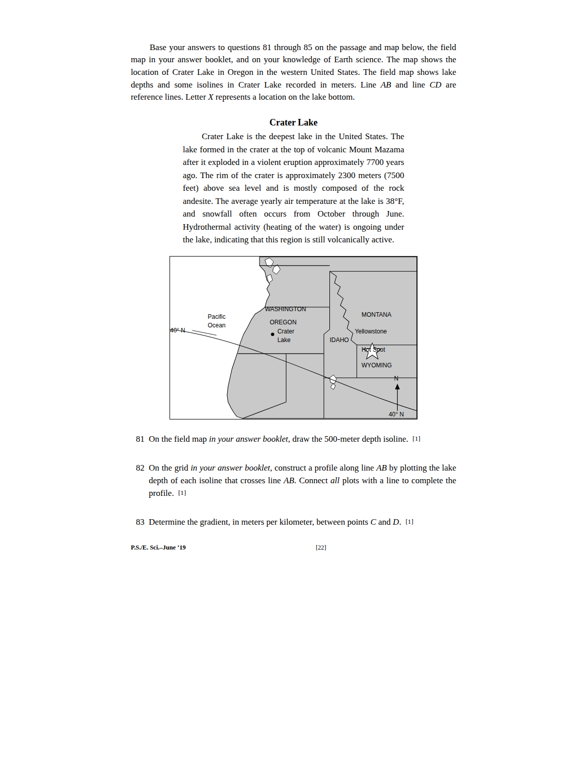Base your answers to questions 81 through 85 on the passage and map below, the field map in your answer booklet, and on your knowledge of Earth science. The map shows the location of Crater Lake in Oregon in the western United States. The field map shows lake depths and some isolines in Crater Lake recorded in meters. Line AB and line CD are reference lines. Letter X represents a location on the lake bottom.
Crater Lake
Crater Lake is the deepest lake in the United States. The lake formed in the crater at the top of volcanic Mount Mazama after it exploded in a violent eruption approximately 7700 years ago. The rim of the crater is approximately 2300 meters (7500 feet) above sea level and is mostly composed of the rock andesite. The average yearly air temperature at the lake is 38°F, and snowfall often occurs from October through June. Hydrothermal activity (heating of the water) is ongoing under the lake, indicating that this region is still volcanically active.
N WASHINGTON Pacific Ocean OREGON Crater Lake IDAHO MONTANA Yellowstone Hot Spot WYOMING 40° N 40° N
81 On the field map in your answer booklet, draw the 500-meter depth isoline. [1]
82 On the grid in your answer booklet, construct a profile along line AB by plotting the lake depth of each isoline that crosses line AB. Connect all plots with a line to complete the profile. [1]
83 Determine the gradient, in meters per kilometer, between points C and D. [1]
P.S./E. Sci.–June ’19
[22]